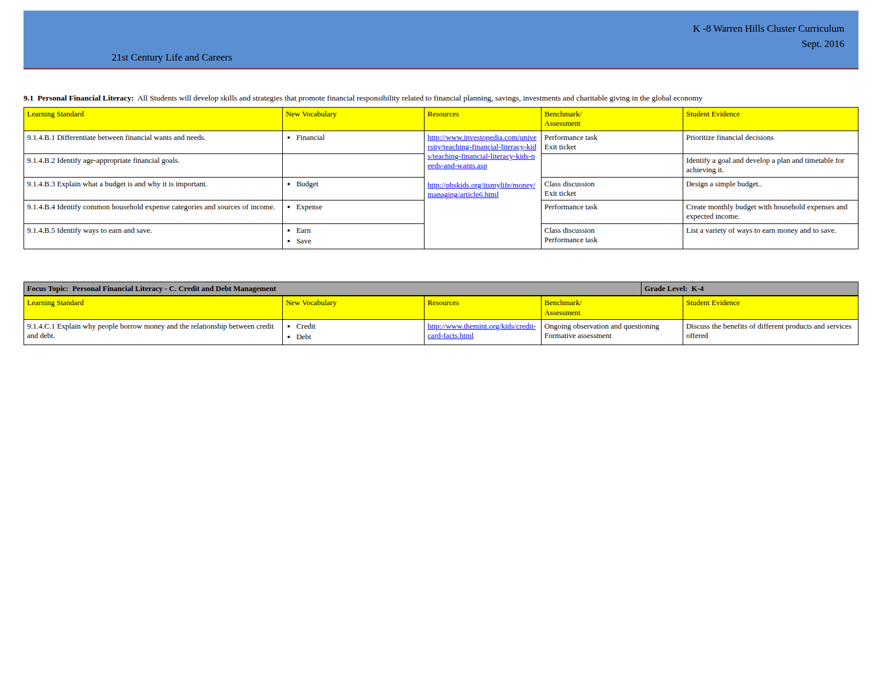K -8 Warren Hills Cluster Curriculum
Sept. 2016
21st Century Life and Careers
9.1 Personal Financial Literacy: All Students will develop skills and strategies that promote financial responsibility related to financial planning, savings, investments and charitable giving in the global economy
| Learning Standard | New Vocabulary | Resources | Benchmark/ Assessment | Student Evidence |
| --- | --- | --- | --- | --- |
| 9.1.4.B.1 Differentiate between financial wants and needs. | Financial | http://www.investopedia.com/university/teaching-financial-literacy-kids/teaching-financial-literacy-kids-needs-and-wants.asp http://pbskids.org/itsmylife/money/managing/article6.html | Performance task Exit ticket | Prioritize financial decisions |
| 9.1.4.B.2 Identify age-appropriate financial goals. | | | Identify a goal and develop a plan and timetable for achieving it. |
| 9.1.4.B.3 Explain what a budget is and why it is important. | Budget | Class discussion Exit ticket | Design a simple budget.. |
| 9.1.4.B.4 Identify common household expense categories and sources of income. | Expense | Performance task | Create monthly budget with household expenses and expected income. |
| 9.1.4.B.5 Identify ways to earn and save. | Earn Save | Class discussion Performance task | List a variety of ways to earn money and to save. |
| Focus Topic: Personal Financial Literacy - C. Credit and Debt Management | Grade Level: K-4 |
| Learning Standard | New Vocabulary | Resources | Benchmark/ Assessment | Student Evidence |
| --- | --- | --- | --- | --- |
| 9.1.4.C.1 Explain why people borrow money and the relationship between credit and debt. | Credit Debt | http://www.themint.org/kids/credit-card-facts.html | Ongoing observation and questioning Formative assessment | Discuss the benefits of different products and services offered |